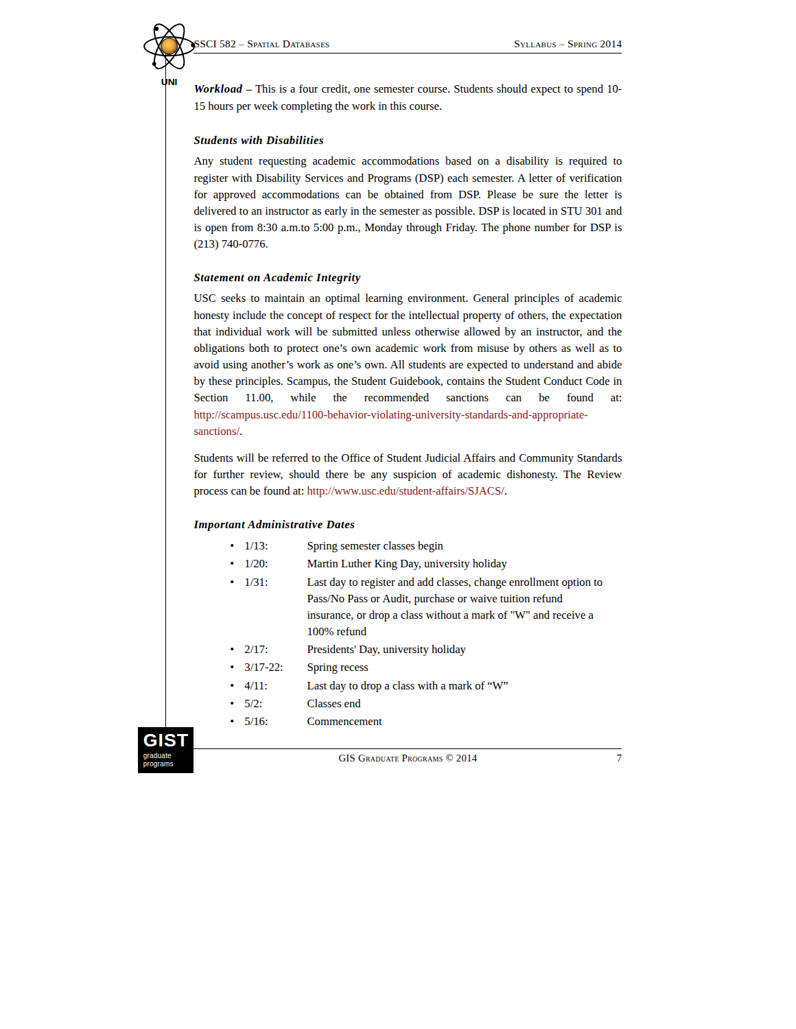UNI
SSCI 582 – Spatial Databases Syllabus – Spring 2014
Workload – This is a four credit, one semester course. Students should expect to spend 10-15 hours per week completing the work in this course.
Students with Disabilities
Any student requesting academic accommodations based on a disability is required to register with Disability Services and Programs (DSP) each semester. A letter of verification for approved accommodations can be obtained from DSP. Please be sure the letter is delivered to an instructor as early in the semester as possible. DSP is located in STU 301 and is open from 8:30 a.m.to 5:00 p.m., Monday through Friday. The phone number for DSP is (213) 740-0776.
Statement on Academic Integrity
USC seeks to maintain an optimal learning environment. General principles of academic honesty include the concept of respect for the intellectual property of others, the expectation that individual work will be submitted unless otherwise allowed by an instructor, and the obligations both to protect one’s own academic work from misuse by others as well as to avoid using another’s work as one’s own. All students are expected to understand and abide by these principles. Scampus, the Student Guidebook, contains the Student Conduct Code in Section 11.00, while the recommended sanctions can be found at: http://scampus.usc.edu/1100-behavior-violating-university-standards-and-appropriate-sanctions/.
Students will be referred to the Office of Student Judicial Affairs and Community Standards for further review, should there be any suspicion of academic dishonesty. The Review process can be found at: http://www.usc.edu/student-affairs/SJACS/.
Important Administrative Dates
1/13: Spring semester classes begin
1/20: Martin Luther King Day, university holiday
1/31: Last day to register and add classes, change enrollment option to Pass/No Pass or Audit, purchase or waive tuition refund insurance, or drop a class without a mark of "W" and receive a 100% refund
2/17: Presidents' Day, university holiday
3/17-22: Spring recess
4/11: Last day to drop a class with a mark of “W”
5/2: Classes end
5/16: Commencement
GIST
graduate
programs
GIS Graduate Programs © 2014
7